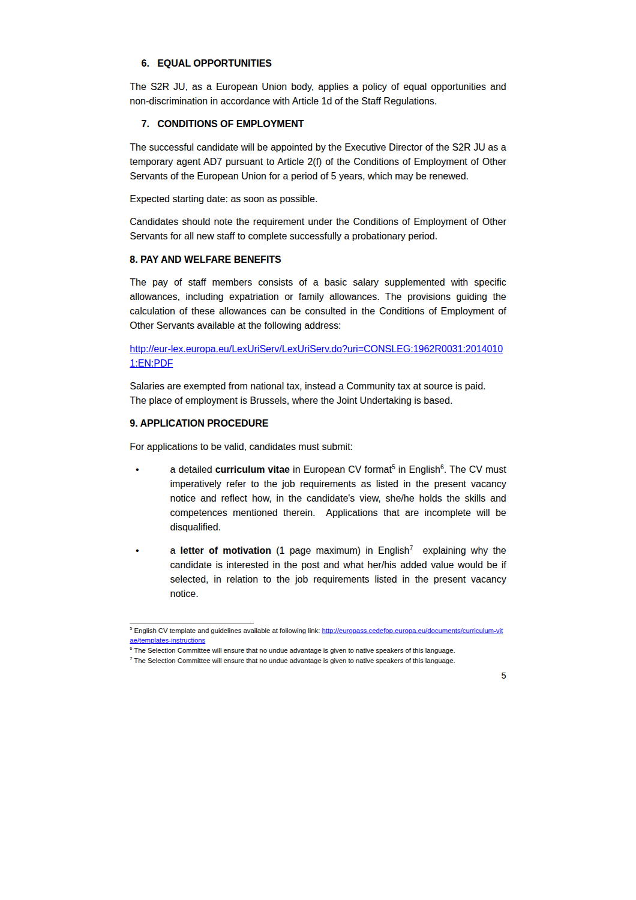6. Equal opportunities
The S2R JU, as a European Union body, applies a policy of equal opportunities and non-discrimination in accordance with Article 1d of the Staff Regulations.
7. Conditions of employment
The successful candidate will be appointed by the Executive Director of the S2R JU as a temporary agent AD7 pursuant to Article 2(f) of the Conditions of Employment of Other Servants of the European Union for a period of 5 years, which may be renewed.
Expected starting date: as soon as possible.
Candidates should note the requirement under the Conditions of Employment of Other Servants for all new staff to complete successfully a probationary period.
8. Pay and welfare benefits
The pay of staff members consists of a basic salary supplemented with specific allowances, including expatriation or family allowances. The provisions guiding the calculation of these allowances can be consulted in the Conditions of Employment of Other Servants available at the following address:
http://eur-lex.europa.eu/LexUriServ/LexUriServ.do?uri=CONSLEG:1962R0031:20140101:EN:PDF
Salaries are exempted from national tax, instead a Community tax at source is paid.
The place of employment is Brussels, where the Joint Undertaking is based.
9. Application procedure
For applications to be valid, candidates must submit:
a detailed curriculum vitae in European CV format5 in English6. The CV must imperatively refer to the job requirements as listed in the present vacancy notice and reflect how, in the candidate's view, she/he holds the skills and competences mentioned therein. Applications that are incomplete will be disqualified.
a letter of motivation (1 page maximum) in English7 explaining why the candidate is interested in the post and what her/his added value would be if selected, in relation to the job requirements listed in the present vacancy notice.
5 English CV template and guidelines available at following link: http://europass.cedefop.europa.eu/documents/curriculum-vitae/templates-instructions
6 The Selection Committee will ensure that no undue advantage is given to native speakers of this language.
7 The Selection Committee will ensure that no undue advantage is given to native speakers of this language.
5